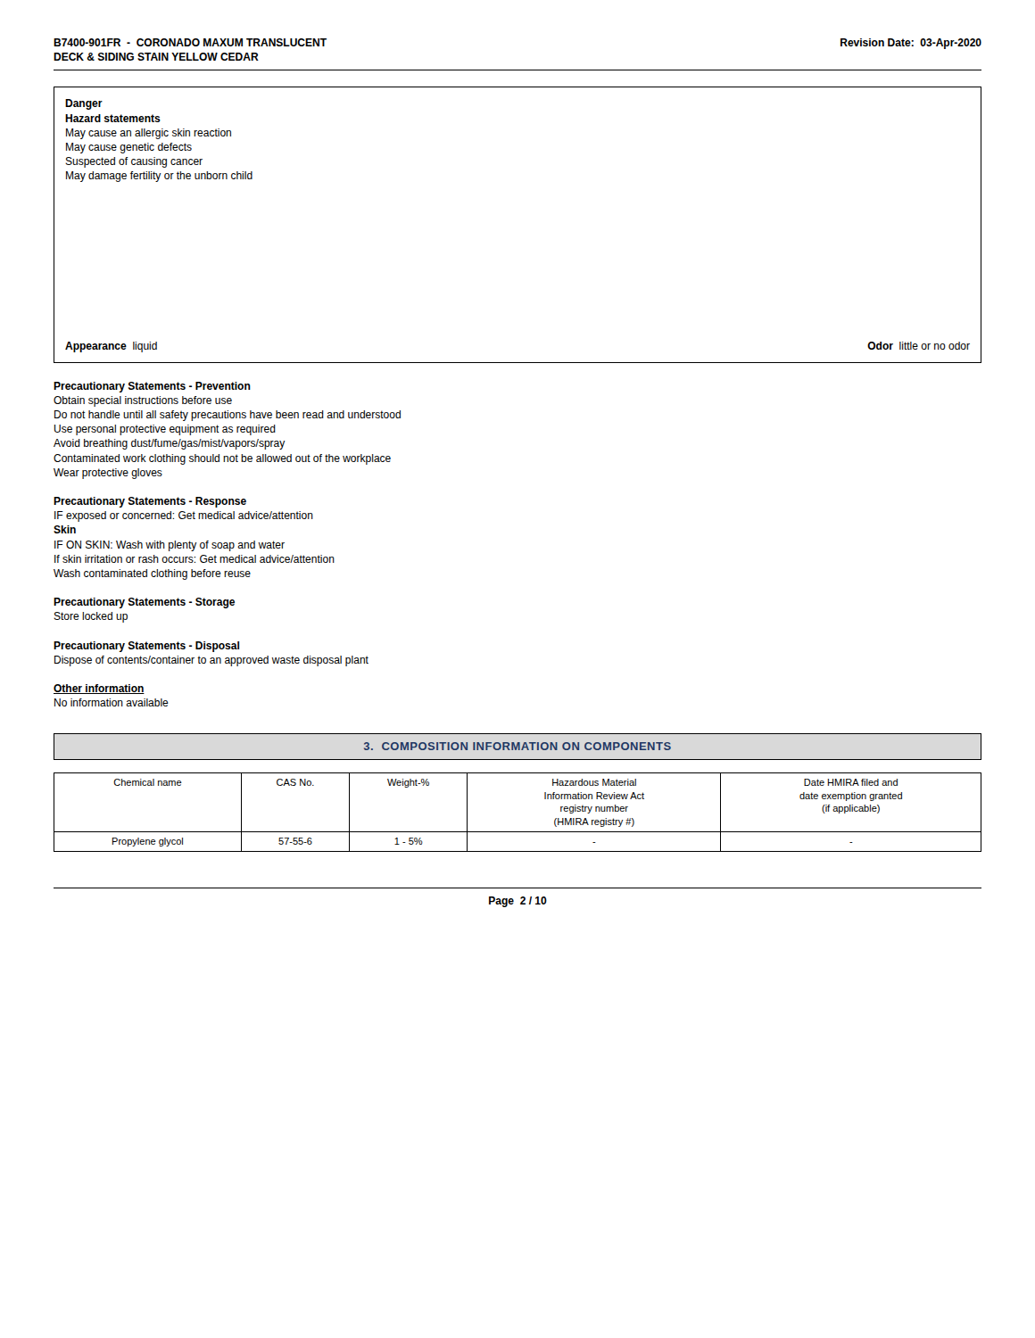B7400-901FR - CORONADO MAXUM TRANSLUCENT
DECK & SIDING STAIN YELLOW CEDAR
Revision Date: 03-Apr-2020
Danger
Hazard statements
May cause an allergic skin reaction
May cause genetic defects
Suspected of causing cancer
May damage fertility or the unborn child
Appearance liquid
Odor little or no odor
Precautionary Statements - Prevention
Obtain special instructions before use
Do not handle until all safety precautions have been read and understood
Use personal protective equipment as required
Avoid breathing dust/fume/gas/mist/vapors/spray
Contaminated work clothing should not be allowed out of the workplace
Wear protective gloves
Precautionary Statements - Response
IF exposed or concerned: Get medical advice/attention
Skin
IF ON SKIN: Wash with plenty of soap and water
If skin irritation or rash occurs: Get medical advice/attention
Wash contaminated clothing before reuse
Precautionary Statements - Storage
Store locked up
Precautionary Statements - Disposal
Dispose of contents/container to an approved waste disposal plant
Other information
No information available
3. COMPOSITION INFORMATION ON COMPONENTS
| Chemical name | CAS No. | Weight-% | Hazardous Material Information Review Act registry number (HMIRA registry #) | Date HMIRA filed and date exemption granted (if applicable) |
| --- | --- | --- | --- | --- |
| Propylene glycol | 57-55-6 | 1 - 5% | - | - |
Page 2 / 10